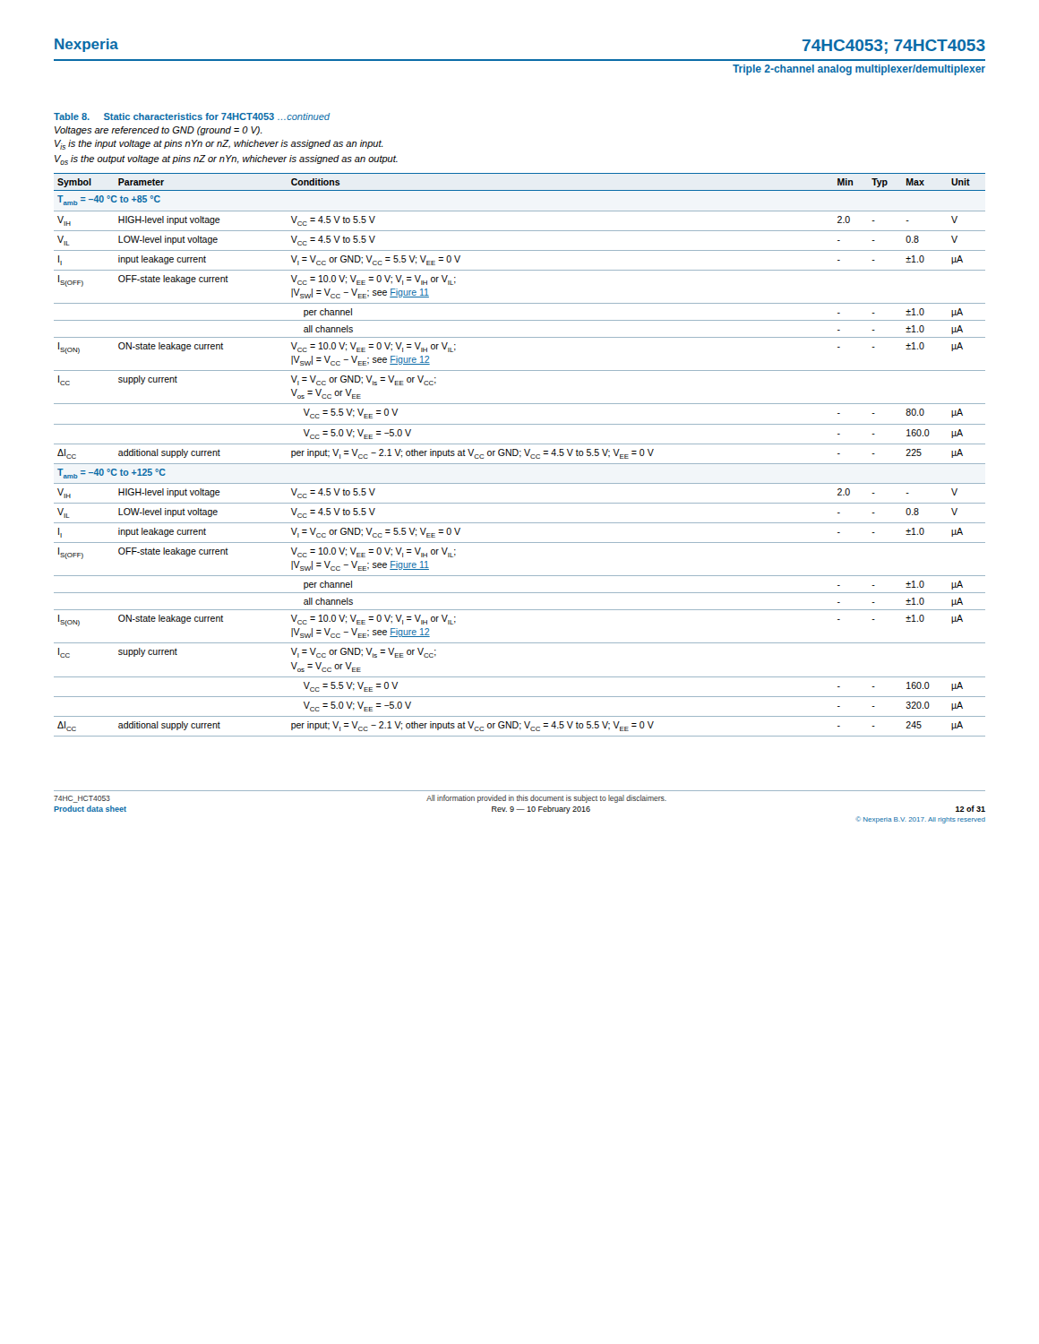Nexperia
74HC4053; 74HCT4053
Triple 2-channel analog multiplexer/demultiplexer
Table 8. Static characteristics for 74HCT4053 …continued
Voltages are referenced to GND (ground = 0 V).
Vis is the input voltage at pins nYn or nZ, whichever is assigned as an input.
Vos is the output voltage at pins nZ or nYn, whichever is assigned as an output.
| Symbol | Parameter | Conditions | Min | Typ | Max | Unit |
| --- | --- | --- | --- | --- | --- | --- |
| T amb = –40 °C to +85 °C |
| V IH | HIGH-level input voltage | V CC = 4.5 V to 5.5 V | 2.0 | - | - | V |
| V IL | LOW-level input voltage | V CC = 4.5 V to 5.5 V | - | - | 0.8 | V |
| I I | input leakage current | V I = V CC or GND; V CC = 5.5 V; V EE = 0 V | - | - | ±1.0 | µA |
| I S(OFF) | OFF-state leakage current | V CC = 10.0 V; V EE = 0 V; V I = V IH or V IL ; /V SW / = V CC − V EE ; see Figure 11 | | | | |
| | | per channel | - | - | ±1.0 | µA |
| | | all channels | - | - | ±1.0 | µA |
| I S(ON) | ON-state leakage current | V CC = 10.0 V; V EE = 0 V; V I = V IH or V IL ; /V SW / = V CC − V EE ; see Figure 12 | - | - | ±1.0 | µA |
| I CC | supply current | V I = V CC or GND; V is = V EE or V CC ; V os = V CC or V EE | | | | |
| | | V CC = 5.5 V; V EE = 0 V | - | - | 80.0 | µA |
| | | V CC = 5.0 V; V EE = −5.0 V | - | - | 160.0 | µA |
| ΔI CC | additional supply current | per input; V I = V CC − 2.1 V; other inputs at V CC or GND; V CC = 4.5 V to 5.5 V; V EE = 0 V | - | - | 225 | µA |
| T amb = –40 °C to +125 °C |
| V IH | HIGH-level input voltage | V CC = 4.5 V to 5.5 V | 2.0 | - | - | V |
| V IL | LOW-level input voltage | V CC = 4.5 V to 5.5 V | - | - | 0.8 | V |
| I I | input leakage current | V I = V CC or GND; V CC = 5.5 V; V EE = 0 V | - | - | ±1.0 | µA |
| I S(OFF) | OFF-state leakage current | V CC = 10.0 V; V EE = 0 V; V I = V IH or V IL ; /V SW / = V CC − V EE ; see Figure 11 | | | | |
| | | per channel | - | - | ±1.0 | µA |
| | | all channels | - | - | ±1.0 | µA |
| I S(ON) | ON-state leakage current | V CC = 10.0 V; V EE = 0 V; V I = V IH or V IL ; /V SW / = V CC − V EE ; see Figure 12 | - | - | ±1.0 | µA |
| I CC | supply current | V I = V CC or GND; V is = V EE or V CC ; V os = V CC or V EE | | | | |
| | | V CC = 5.5 V; V EE = 0 V | - | - | 160.0 | µA |
| | | V CC = 5.0 V; V EE = −5.0 V | - | - | 320.0 | µA |
| ΔI CC | additional supply current | per input; V I = V CC − 2.1 V; other inputs at V CC or GND; V CC = 4.5 V to 5.5 V; V EE = 0 V | - | - | 245 | µA |
74HC_HCT4053
All information provided in this document is subject to legal disclaimers.
Product data sheet
Rev. 9 — 10 February 2016
12 of 31
© Nexperia B.V. 2017. All rights reserved